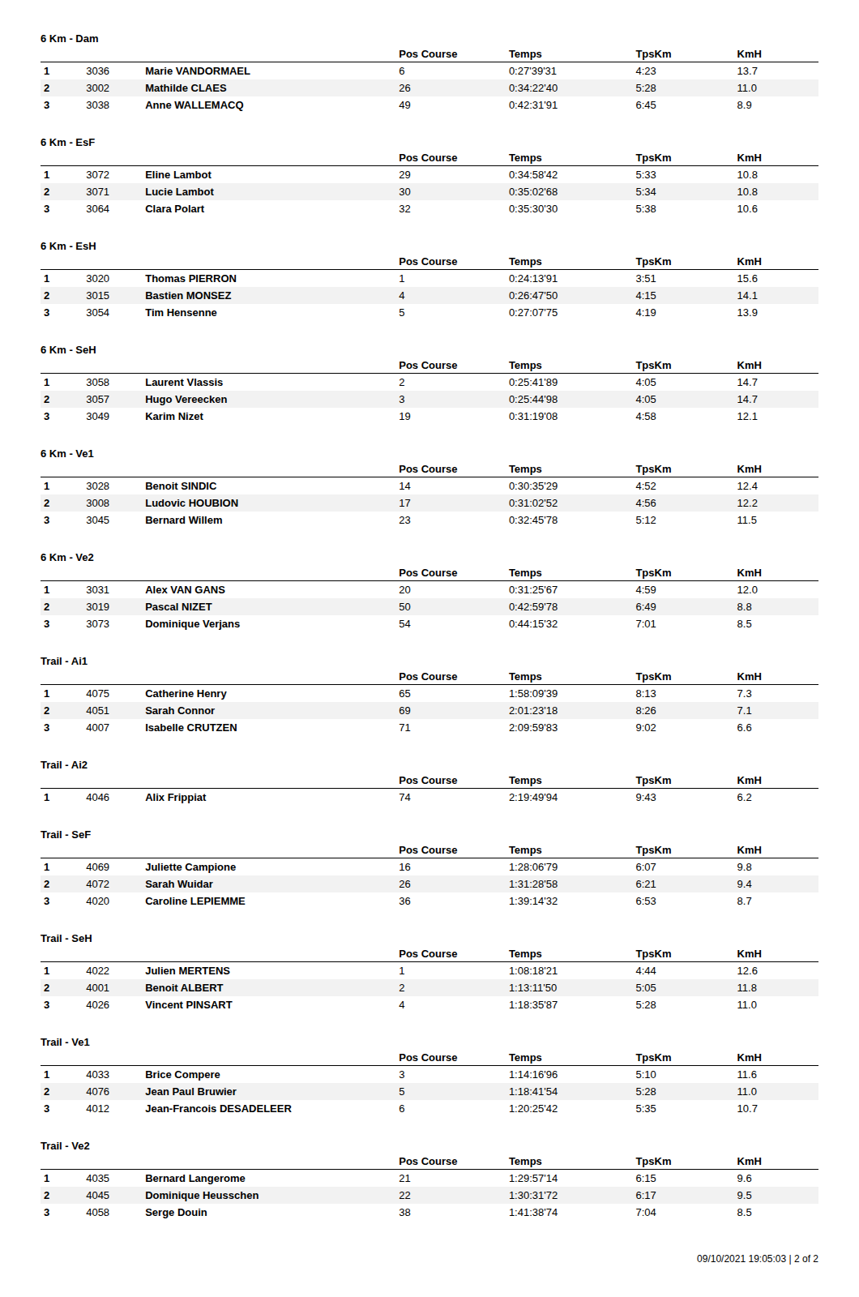6 Km - Dam
| | | | Pos Course | Temps | TpsKm | KmH |
| --- | --- | --- | --- | --- | --- | --- |
| 1 | 3036 | Marie VANDORMAEL | 6 | 0:27'39'31 | 4:23 | 13.7 |
| 2 | 3002 | Mathilde CLAES | 26 | 0:34:22'40 | 5:28 | 11.0 |
| 3 | 3038 | Anne WALLEMACQ | 49 | 0:42:31'91 | 6:45 | 8.9 |
6 Km - EsF
| | | | Pos Course | Temps | TpsKm | KmH |
| --- | --- | --- | --- | --- | --- | --- |
| 1 | 3072 | Eline Lambot | 29 | 0:34:58'42 | 5:33 | 10.8 |
| 2 | 3071 | Lucie Lambot | 30 | 0:35:02'68 | 5:34 | 10.8 |
| 3 | 3064 | Clara Polart | 32 | 0:35:30'30 | 5:38 | 10.6 |
6 Km - EsH
| | | | Pos Course | Temps | TpsKm | KmH |
| --- | --- | --- | --- | --- | --- | --- |
| 1 | 3020 | Thomas PIERRON | 1 | 0:24:13'91 | 3:51 | 15.6 |
| 2 | 3015 | Bastien MONSEZ | 4 | 0:26:47'50 | 4:15 | 14.1 |
| 3 | 3054 | Tim Hensenne | 5 | 0:27:07'75 | 4:19 | 13.9 |
6 Km - SeH
| | | | Pos Course | Temps | TpsKm | KmH |
| --- | --- | --- | --- | --- | --- | --- |
| 1 | 3058 | Laurent Vlassis | 2 | 0:25:41'89 | 4:05 | 14.7 |
| 2 | 3057 | Hugo Vereecken | 3 | 0:25:44'98 | 4:05 | 14.7 |
| 3 | 3049 | Karim Nizet | 19 | 0:31:19'08 | 4:58 | 12.1 |
6 Km - Ve1
| | | | Pos Course | Temps | TpsKm | KmH |
| --- | --- | --- | --- | --- | --- | --- |
| 1 | 3028 | Benoit SINDIC | 14 | 0:30:35'29 | 4:52 | 12.4 |
| 2 | 3008 | Ludovic HOUBION | 17 | 0:31:02'52 | 4:56 | 12.2 |
| 3 | 3045 | Bernard Willem | 23 | 0:32:45'78 | 5:12 | 11.5 |
6 Km - Ve2
| | | | Pos Course | Temps | TpsKm | KmH |
| --- | --- | --- | --- | --- | --- | --- |
| 1 | 3031 | Alex VAN GANS | 20 | 0:31:25'67 | 4:59 | 12.0 |
| 2 | 3019 | Pascal NIZET | 50 | 0:42:59'78 | 6:49 | 8.8 |
| 3 | 3073 | Dominique Verjans | 54 | 0:44:15'32 | 7:01 | 8.5 |
Trail - Ai1
| | | | Pos Course | Temps | TpsKm | KmH |
| --- | --- | --- | --- | --- | --- | --- |
| 1 | 4075 | Catherine Henry | 65 | 1:58:09'39 | 8:13 | 7.3 |
| 2 | 4051 | Sarah Connor | 69 | 2:01:23'18 | 8:26 | 7.1 |
| 3 | 4007 | Isabelle CRUTZEN | 71 | 2:09:59'83 | 9:02 | 6.6 |
Trail - Ai2
| | | | Pos Course | Temps | TpsKm | KmH |
| --- | --- | --- | --- | --- | --- | --- |
| 1 | 4046 | Alix Frippiat | 74 | 2:19:49'94 | 9:43 | 6.2 |
Trail - SeF
| | | | Pos Course | Temps | TpsKm | KmH |
| --- | --- | --- | --- | --- | --- | --- |
| 1 | 4069 | Juliette Campione | 16 | 1:28:06'79 | 6:07 | 9.8 |
| 2 | 4072 | Sarah Wuidar | 26 | 1:31:28'58 | 6:21 | 9.4 |
| 3 | 4020 | Caroline LEPIEMME | 36 | 1:39:14'32 | 6:53 | 8.7 |
Trail - SeH
| | | | Pos Course | Temps | TpsKm | KmH |
| --- | --- | --- | --- | --- | --- | --- |
| 1 | 4022 | Julien MERTENS | 1 | 1:08:18'21 | 4:44 | 12.6 |
| 2 | 4001 | Benoit ALBERT | 2 | 1:13:11'50 | 5:05 | 11.8 |
| 3 | 4026 | Vincent PINSART | 4 | 1:18:35'87 | 5:28 | 11.0 |
Trail - Ve1
| | | | Pos Course | Temps | TpsKm | KmH |
| --- | --- | --- | --- | --- | --- | --- |
| 1 | 4033 | Brice Compere | 3 | 1:14:16'96 | 5:10 | 11.6 |
| 2 | 4076 | Jean Paul Bruwier | 5 | 1:18:41'54 | 5:28 | 11.0 |
| 3 | 4012 | Jean-Francois DESADELEER | 6 | 1:20:25'42 | 5:35 | 10.7 |
Trail - Ve2
| | | | Pos Course | Temps | TpsKm | KmH |
| --- | --- | --- | --- | --- | --- | --- |
| 1 | 4035 | Bernard Langerome | 21 | 1:29:57'14 | 6:15 | 9.6 |
| 2 | 4045 | Dominique Heusschen | 22 | 1:30:31'72 | 6:17 | 9.5 |
| 3 | 4058 | Serge Douin | 38 | 1:41:38'74 | 7:04 | 8.5 |
09/10/2021 19:05:03 | 2 of 2